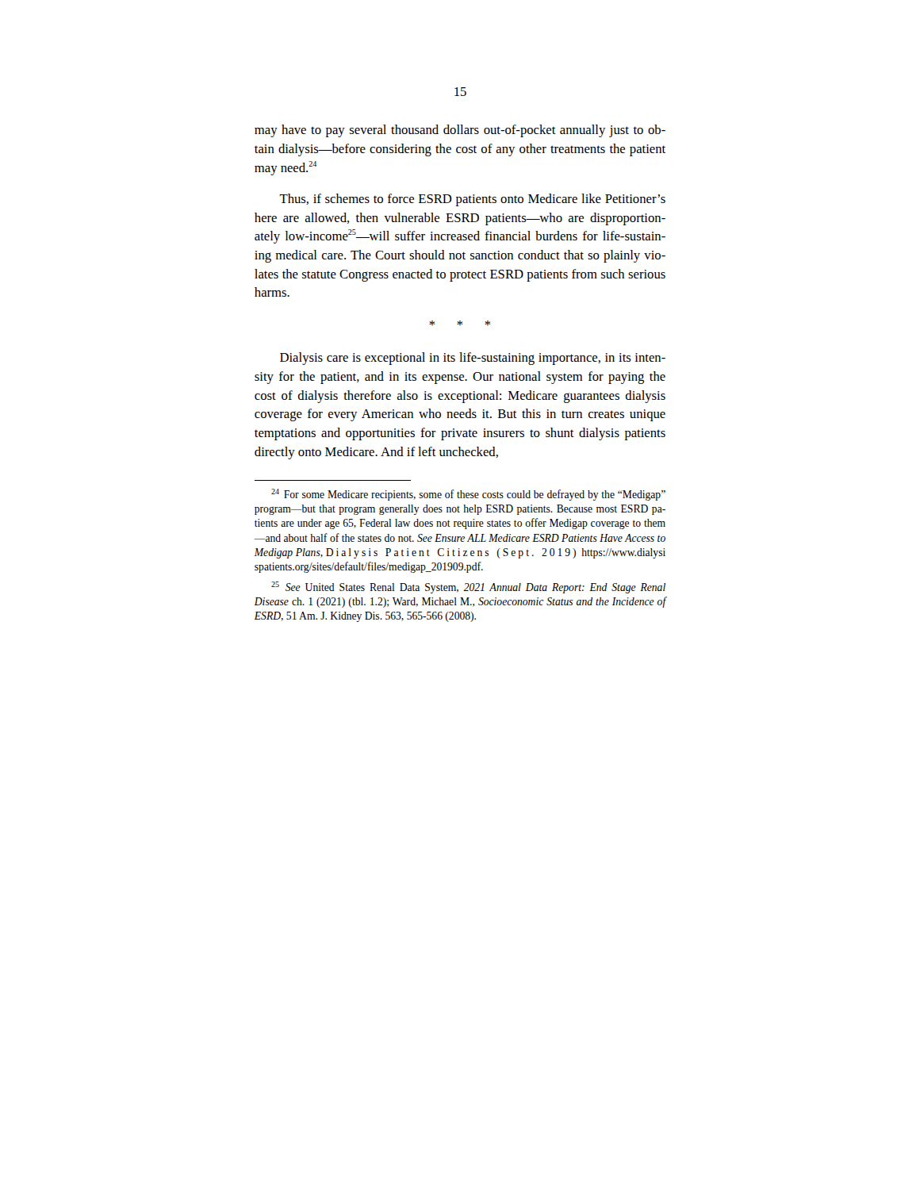15
may have to pay several thousand dollars out-of-pocket annually just to obtain dialysis—before considering the cost of any other treatments the patient may need.24
Thus, if schemes to force ESRD patients onto Medicare like Petitioner’s here are allowed, then vulnerable ESRD patients—who are disproportionately low-income25—will suffer increased financial burdens for life-sustaining medical care. The Court should not sanction conduct that so plainly violates the statute Congress enacted to protect ESRD patients from such serious harms.
***
Dialysis care is exceptional in its life-sustaining importance, in its intensity for the patient, and in its expense. Our national system for paying the cost of dialysis therefore also is exceptional: Medicare guarantees dialysis coverage for every American who needs it. But this in turn creates unique temptations and opportunities for private insurers to shunt dialysis patients directly onto Medicare. And if left unchecked,
24 For some Medicare recipients, some of these costs could be defrayed by the “Medigap” program—but that program generally does not help ESRD patients. Because most ESRD patients are under age 65, Federal law does not require states to offer Medigap coverage to them—and about half of the states do not. See Ensure ALL Medicare ESRD Patients Have Access to Medigap Plans, Dialysis Patient Citizens (Sept. 2019) https://www.dialysispatients.org/sites/default/files/medigap_201909.pdf.
25 See United States Renal Data System, 2021 Annual Data Report: End Stage Renal Disease ch. 1 (2021) (tbl. 1.2); Ward, Michael M., Socioeconomic Status and the Incidence of ESRD, 51 Am. J. Kidney Dis. 563, 565-566 (2008).